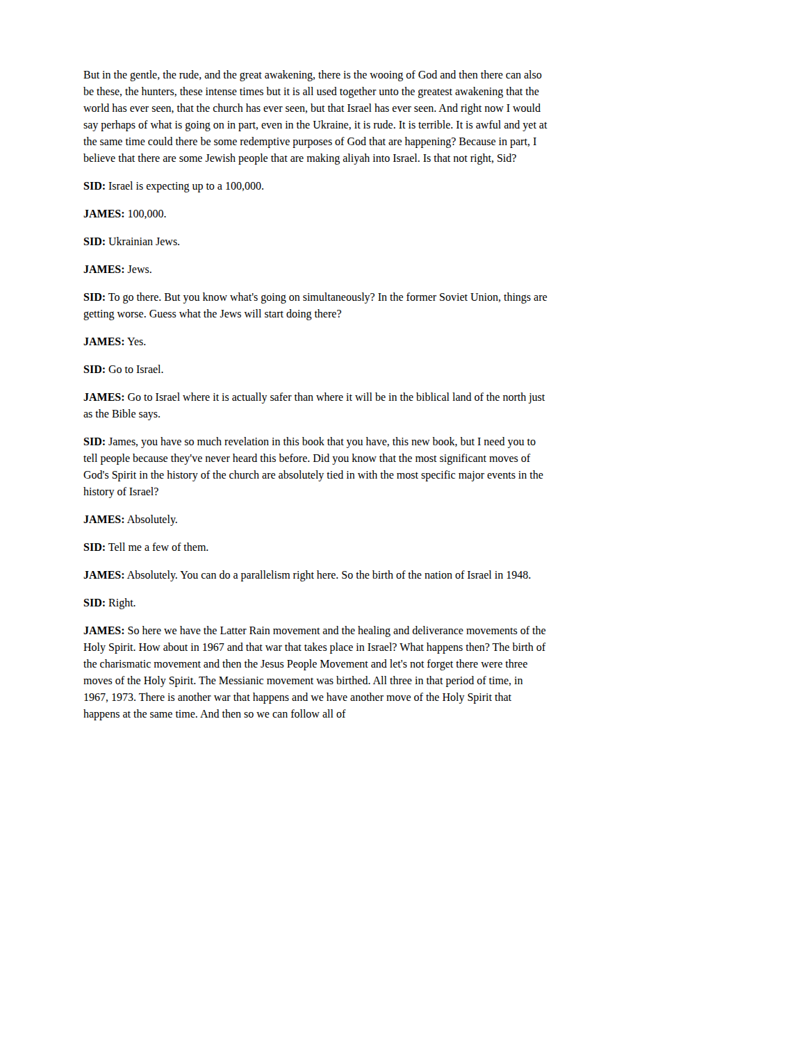But in the gentle, the rude, and the great awakening, there is the wooing of God and then there can also be these, the hunters, these intense times but it is all used together unto the greatest awakening that the world has ever seen, that the church has ever seen, but that Israel has ever seen. And right now I would say perhaps of what is going on in part, even in the Ukraine, it is rude. It is terrible. It is awful and yet at the same time could there be some redemptive purposes of God that are happening? Because in part, I believe that there are some Jewish people that are making aliyah into Israel. Is that not right, Sid?
SID: Israel is expecting up to a 100,000.
JAMES: 100,000.
SID: Ukrainian Jews.
JAMES: Jews.
SID: To go there. But you know what's going on simultaneously? In the former Soviet Union, things are getting worse. Guess what the Jews will start doing there?
JAMES: Yes.
SID: Go to Israel.
JAMES: Go to Israel where it is actually safer than where it will be in the biblical land of the north just as the Bible says.
SID: James, you have so much revelation in this book that you have, this new book, but I need you to tell people because they've never heard this before. Did you know that the most significant moves of God's Spirit in the history of the church are absolutely tied in with the most specific major events in the history of Israel?
JAMES: Absolutely.
SID: Tell me a few of them.
JAMES: Absolutely. You can do a parallelism right here. So the birth of the nation of Israel in 1948.
SID: Right.
JAMES: So here we have the Latter Rain movement and the healing and deliverance movements of the Holy Spirit. How about in 1967 and that war that takes place in Israel? What happens then? The birth of the charismatic movement and then the Jesus People Movement and let's not forget there were three moves of the Holy Spirit. The Messianic movement was birthed. All three in that period of time, in 1967, 1973. There is another war that happens and we have another move of the Holy Spirit that happens at the same time. And then so we can follow all of